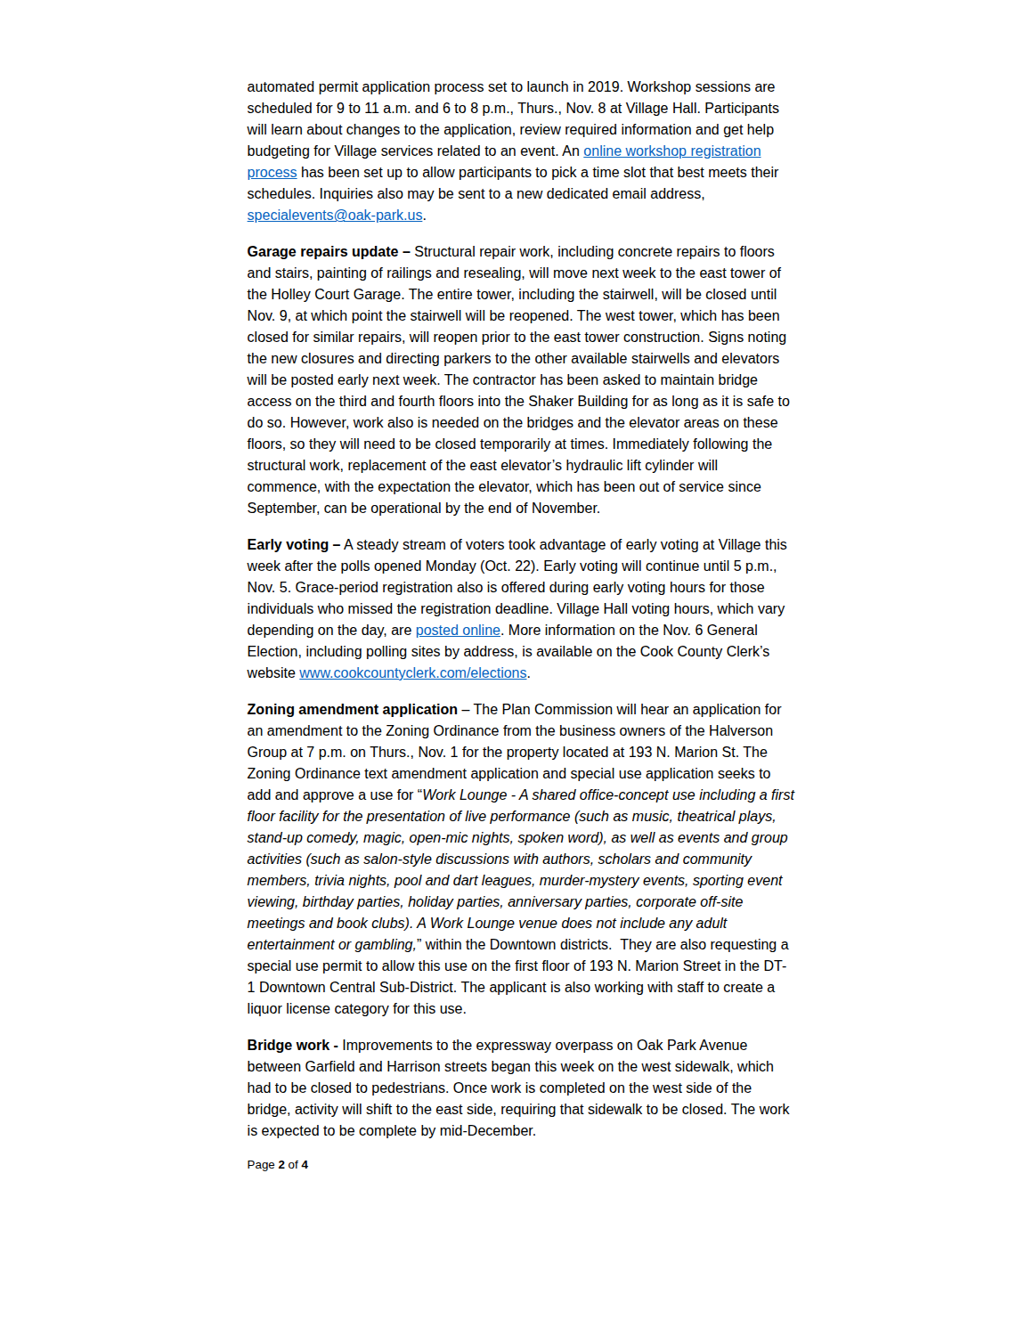automated permit application process set to launch in 2019. Workshop sessions are scheduled for 9 to 11 a.m. and 6 to 8 p.m., Thurs., Nov. 8 at Village Hall. Participants will learn about changes to the application, review required information and get help budgeting for Village services related to an event. An online workshop registration process has been set up to allow participants to pick a time slot that best meets their schedules. Inquiries also may be sent to a new dedicated email address, specialevents@oak-park.us.
Garage repairs update – Structural repair work, including concrete repairs to floors and stairs, painting of railings and resealing, will move next week to the east tower of the Holley Court Garage. The entire tower, including the stairwell, will be closed until Nov. 9, at which point the stairwell will be reopened. The west tower, which has been closed for similar repairs, will reopen prior to the east tower construction. Signs noting the new closures and directing parkers to the other available stairwells and elevators will be posted early next week. The contractor has been asked to maintain bridge access on the third and fourth floors into the Shaker Building for as long as it is safe to do so. However, work also is needed on the bridges and the elevator areas on these floors, so they will need to be closed temporarily at times. Immediately following the structural work, replacement of the east elevator’s hydraulic lift cylinder will commence, with the expectation the elevator, which has been out of service since September, can be operational by the end of November.
Early voting – A steady stream of voters took advantage of early voting at Village this week after the polls opened Monday (Oct. 22). Early voting will continue until 5 p.m., Nov. 5. Grace-period registration also is offered during early voting hours for those individuals who missed the registration deadline. Village Hall voting hours, which vary depending on the day, are posted online. More information on the Nov. 6 General Election, including polling sites by address, is available on the Cook County Clerk’s website www.cookcountyclerk.com/elections.
Zoning amendment application – The Plan Commission will hear an application for an amendment to the Zoning Ordinance from the business owners of the Halverson Group at 7 p.m. on Thurs., Nov. 1 for the property located at 193 N. Marion St. The Zoning Ordinance text amendment application and special use application seeks to add and approve a use for “Work Lounge - A shared office-concept use including a first floor facility for the presentation of live performance (such as music, theatrical plays, stand-up comedy, magic, open-mic nights, spoken word), as well as events and group activities (such as salon-style discussions with authors, scholars and community members, trivia nights, pool and dart leagues, murder-mystery events, sporting event viewing, birthday parties, holiday parties, anniversary parties, corporate off-site meetings and book clubs). A Work Lounge venue does not include any adult entertainment or gambling,” within the Downtown districts. They are also requesting a special use permit to allow this use on the first floor of 193 N. Marion Street in the DT-1 Downtown Central Sub-District. The applicant is also working with staff to create a liquor license category for this use.
Bridge work - Improvements to the expressway overpass on Oak Park Avenue between Garfield and Harrison streets began this week on the west sidewalk, which had to be closed to pedestrians. Once work is completed on the west side of the bridge, activity will shift to the east side, requiring that sidewalk to be closed. The work is expected to be complete by mid-December.
Page 2 of 4